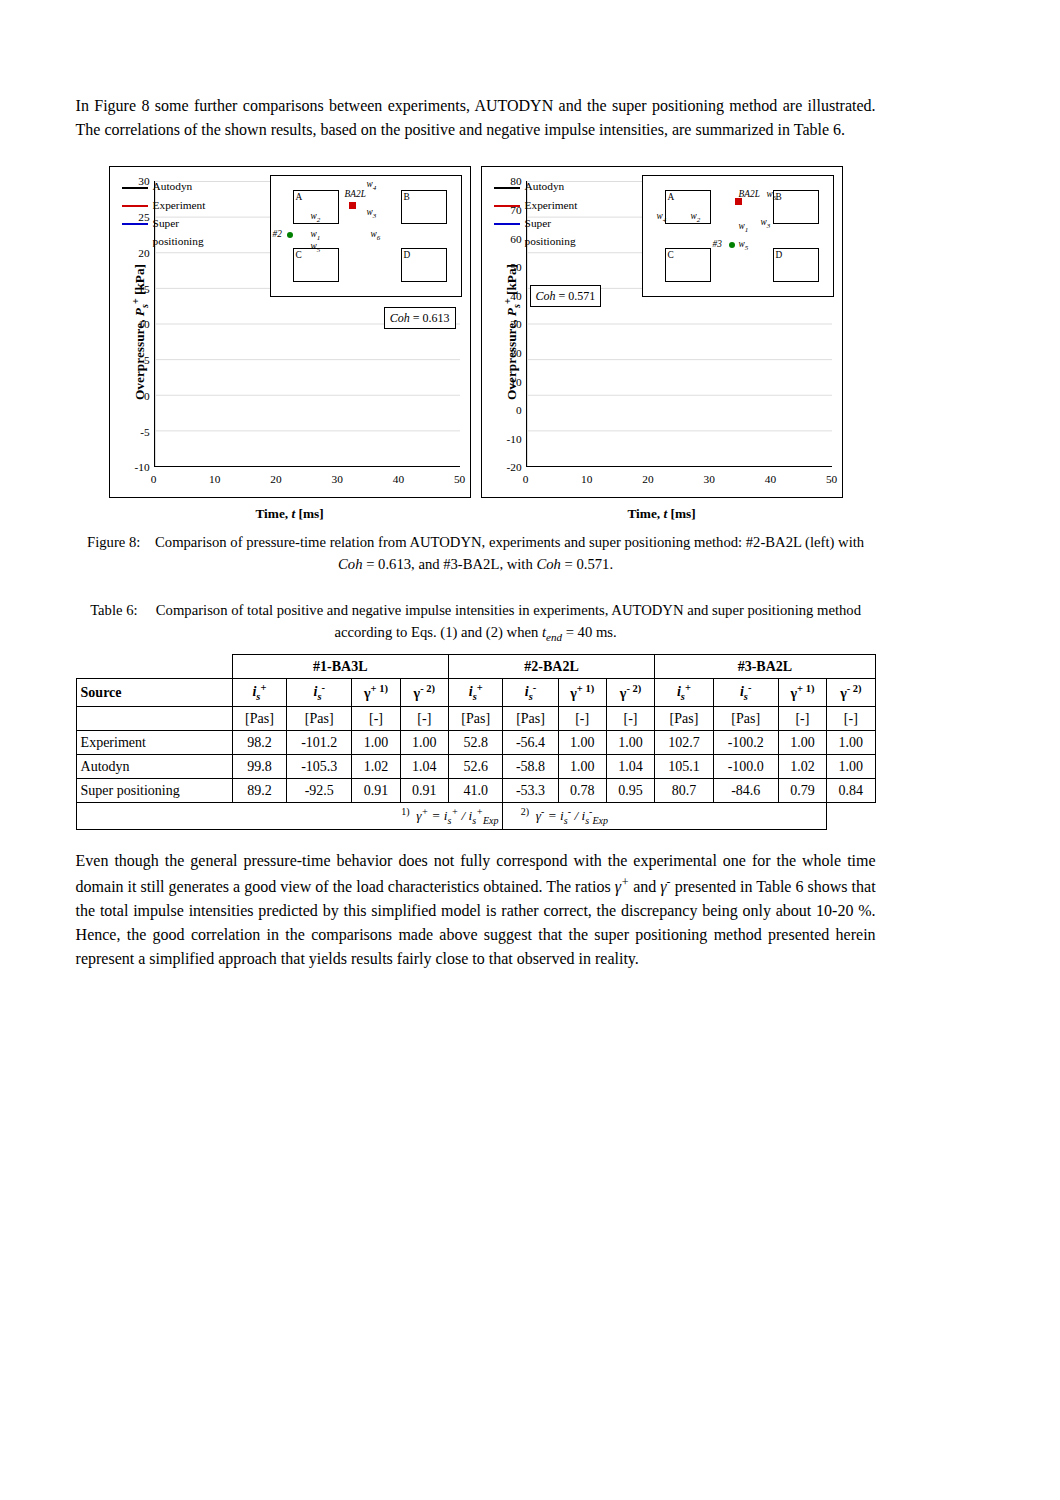In Figure 8 some further comparisons between experiments, AUTODYN and the super positioning method are illustrated. The correlations of the shown results, based on the positive and negative impulse intensities, are summarized in Table 6.
Overpressure, Ps+ [kPa]
30 25 20 15 10 5 0 -5 -10
0 10 20 30 40 50
Time, t [ms]
Autodyn
Experiment
Super
positioning
Coh = 0.613
A
B
C
D
w4
BA2L
w2
w3
w1
w5
w6
#2
Overpressure, Ps+ [kPa]
80 70 60 50 40 30 20 10 0 -10 -20
0 10 20 30 40 50
Time, t [ms]
Autodyn
Experiment
Super
positioning
Coh = 0.571
A
B
C
D
BA2L
w6
w4
w2
w1
w3
w5
#3
Figure 8: Comparison of pressure-time relation from AUTODYN, experiments and super positioning method: #2-BA2L (left) with Coh = 0.613, and #3-BA2L, with Coh = 0.571.
Table 6: Comparison of total positive and negative impulse intensities in experiments, AUTODYN and super positioning method according to Eqs. (1) and (2) when tend = 40 ms.
| | #1-BA3L | #2-BA2L | #3-BA2L |
| Source | i s + | i s - | γ + 1) | γ - 2) | i s + | i s - | γ + 1) | γ - 2) | i s + | i s - | γ + 1) | γ - 2) |
| | [Pas] | [Pas] | [-] | [-] | [Pas] | [Pas] | [-] | [-] | [Pas] | [Pas] | [-] | [-] |
| Experiment | 98.2 | -101.2 | 1.00 | 1.00 | 52.8 | -56.4 | 1.00 | 1.00 | 102.7 | -100.2 | 1.00 | 1.00 |
| Autodyn | 99.8 | -105.3 | 1.02 | 1.04 | 52.6 | -58.8 | 1.00 | 1.04 | 105.1 | -100.0 | 1.02 | 1.00 |
| Super positioning | 89.2 | -92.5 | 0.91 | 0.91 | 41.0 | -53.3 | 0.78 | 0.95 | 80.7 | -84.6 | 0.79 | 0.84 |
| 1) γ + = i s + / i s + Exp | 2) γ - = i s - / i s - Exp |
Even though the general pressure-time behavior does not fully correspond with the experimental one for the whole time domain it still generates a good view of the load characteristics obtained. The ratios γ+ and γ- presented in Table 6 shows that the total impulse intensities predicted by this simplified model is rather correct, the discrepancy being only about 10-20 %. Hence, the good correlation in the comparisons made above suggest that the super positioning method presented herein represent a simplified approach that yields results fairly close to that observed in reality.